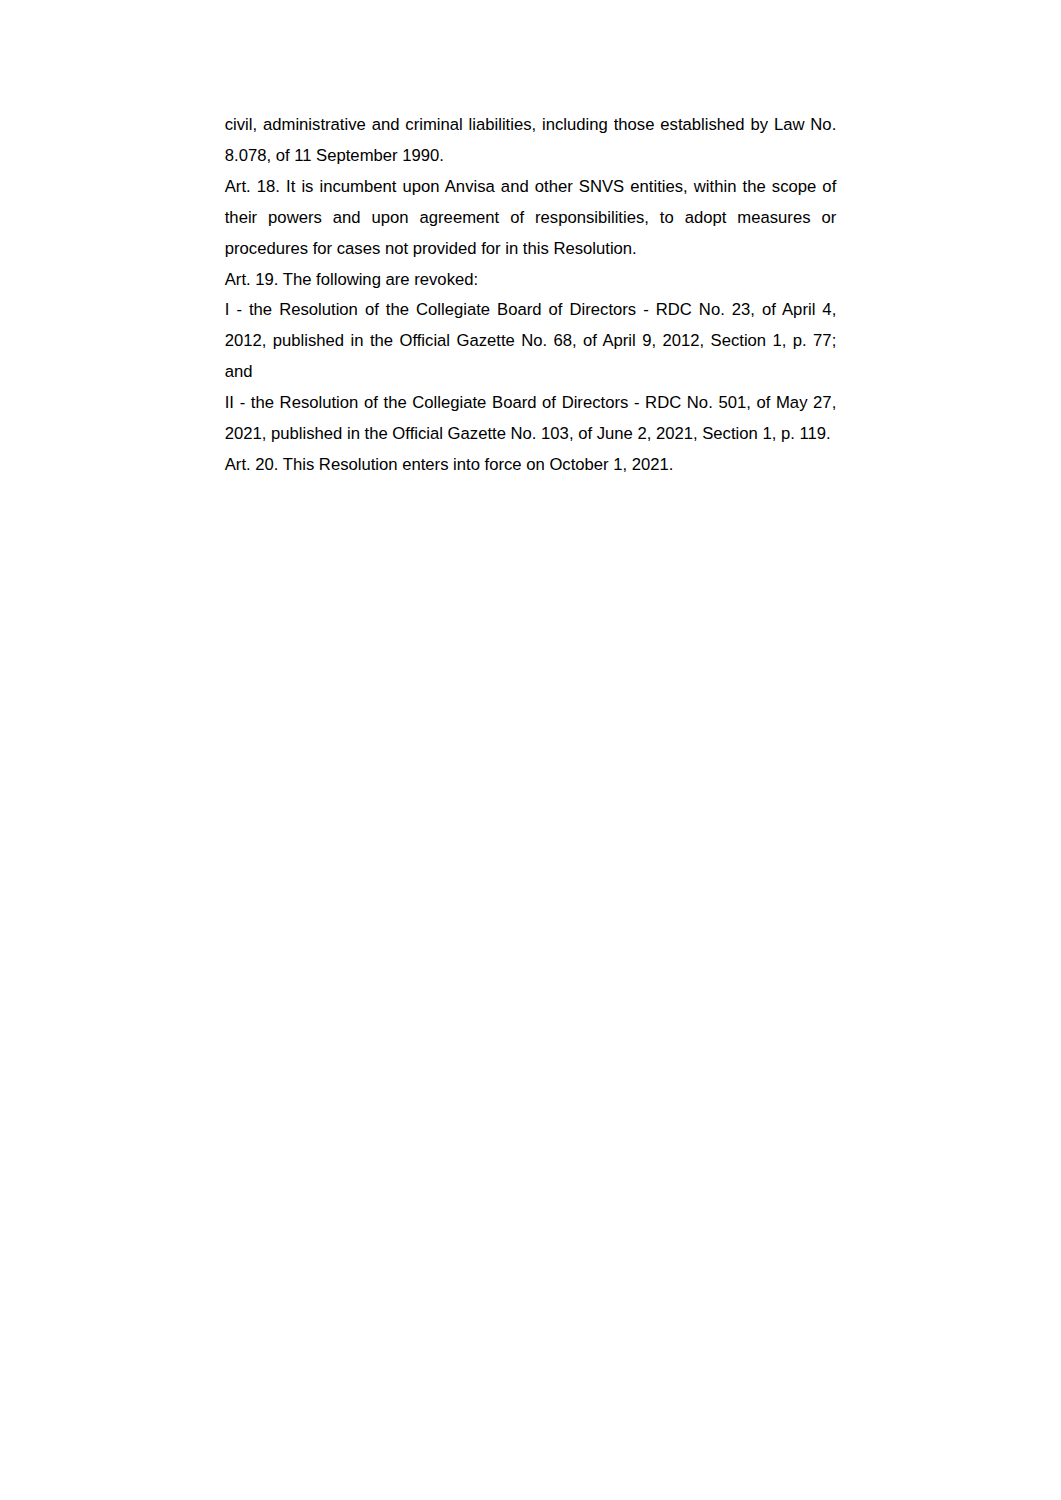civil, administrative and criminal liabilities, including those established by Law No. 8.078, of 11 September 1990.
Art. 18. It is incumbent upon Anvisa and other SNVS entities, within the scope of their powers and upon agreement of responsibilities, to adopt measures or procedures for cases not provided for in this Resolution.
Art. 19. The following are revoked:
I - the Resolution of the Collegiate Board of Directors - RDC No. 23, of April 4, 2012, published in the Official Gazette No. 68, of April 9, 2012, Section 1, p. 77; and
II - the Resolution of the Collegiate Board of Directors - RDC No. 501, of May 27, 2021, published in the Official Gazette No. 103, of June 2, 2021, Section 1, p. 119.
Art. 20. This Resolution enters into force on October 1, 2021.